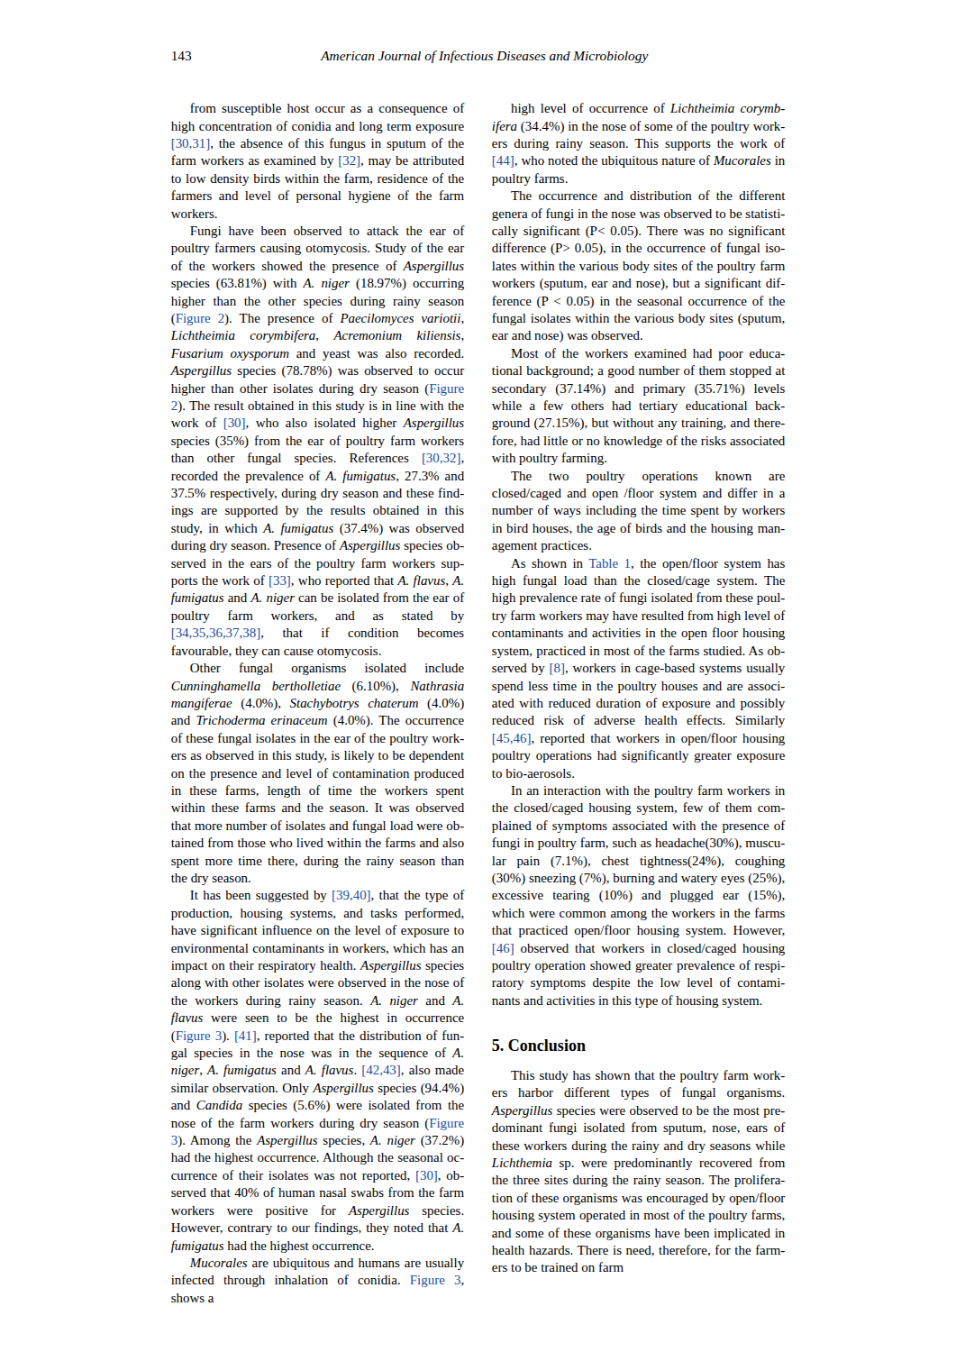143
American Journal of Infectious Diseases and Microbiology
from susceptible host occur as a consequence of high concentration of conidia and long term exposure [30,31], the absence of this fungus in sputum of the farm workers as examined by [32], may be attributed to low density birds within the farm, residence of the farmers and level of personal hygiene of the farm workers.
Fungi have been observed to attack the ear of poultry farmers causing otomycosis. Study of the ear of the workers showed the presence of Aspergillus species (63.81%) with A. niger (18.97%) occurring higher than the other species during rainy season (Figure 2). The presence of Paecilomyces variotii, Lichtheimia corymbifera, Acremonium kiliensis, Fusarium oxysporum and yeast was also recorded. Aspergillus species (78.78%) was observed to occur higher than other isolates during dry season (Figure 2). The result obtained in this study is in line with the work of [30], who also isolated higher Aspergillus species (35%) from the ear of poultry farm workers than other fungal species. References [30,32], recorded the prevalence of A. fumigatus, 27.3% and 37.5% respectively, during dry season and these findings are supported by the results obtained in this study, in which A. fumigatus (37.4%) was observed during dry season. Presence of Aspergillus species observed in the ears of the poultry farm workers supports the work of [33], who reported that A. flavus, A. fumigatus and A. niger can be isolated from the ear of poultry farm workers, and as stated by [34,35,36,37,38], that if condition becomes favourable, they can cause otomycosis.
Other fungal organisms isolated include Cunninghamella bertholletiae (6.10%), Nathrasia mangiferae (4.0%), Stachybotrys chaterum (4.0%) and Trichoderma erinaceum (4.0%). The occurrence of these fungal isolates in the ear of the poultry workers as observed in this study, is likely to be dependent on the presence and level of contamination produced in these farms, length of time the workers spent within these farms and the season. It was observed that more number of isolates and fungal load were obtained from those who lived within the farms and also spent more time there, during the rainy season than the dry season.
It has been suggested by [39,40], that the type of production, housing systems, and tasks performed, have significant influence on the level of exposure to environmental contaminants in workers, which has an impact on their respiratory health. Aspergillus species along with other isolates were observed in the nose of the workers during rainy season. A. niger and A. flavus were seen to be the highest in occurrence (Figure 3). [41], reported that the distribution of fungal species in the nose was in the sequence of A. niger, A. fumigatus and A. flavus. [42,43], also made similar observation. Only Aspergillus species (94.4%) and Candida species (5.6%) were isolated from the nose of the farm workers during dry season (Figure 3). Among the Aspergillus species, A. niger (37.2%) had the highest occurrence. Although the seasonal occurrence of their isolates was not reported, [30], observed that 40% of human nasal swabs from the farm workers were positive for Aspergillus species. However, contrary to our findings, they noted that A. fumigatus had the highest occurrence.
Mucorales are ubiquitous and humans are usually infected through inhalation of conidia. Figure 3, shows a
high level of occurrence of Lichtheimia corymbifera (34.4%) in the nose of some of the poultry workers during rainy season. This supports the work of [44], who noted the ubiquitous nature of Mucorales in poultry farms.
The occurrence and distribution of the different genera of fungi in the nose was observed to be statistically significant (P< 0.05). There was no significant difference (P> 0.05), in the occurrence of fungal isolates within the various body sites of the poultry farm workers (sputum, ear and nose), but a significant difference (P < 0.05) in the seasonal occurrence of the fungal isolates within the various body sites (sputum, ear and nose) was observed.
Most of the workers examined had poor educational background; a good number of them stopped at secondary (37.14%) and primary (35.71%) levels while a few others had tertiary educational background (27.15%), but without any training, and therefore, had little or no knowledge of the risks associated with poultry farming.
The two poultry operations known are closed/caged and open /floor system and differ in a number of ways including the time spent by workers in bird houses, the age of birds and the housing management practices.
As shown in Table 1, the open/floor system has high fungal load than the closed/cage system. The high prevalence rate of fungi isolated from these poultry farm workers may have resulted from high level of contaminants and activities in the open floor housing system, practiced in most of the farms studied. As observed by [8], workers in cage-based systems usually spend less time in the poultry houses and are associated with reduced duration of exposure and possibly reduced risk of adverse health effects. Similarly [45,46], reported that workers in open/floor housing poultry operations had significantly greater exposure to bio-aerosols.
In an interaction with the poultry farm workers in the closed/caged housing system, few of them complained of symptoms associated with the presence of fungi in poultry farm, such as headache(30%), muscular pain (7.1%), chest tightness(24%), coughing (30%) sneezing (7%), burning and watery eyes (25%), excessive tearing (10%) and plugged ear (15%), which were common among the workers in the farms that practiced open/floor housing system. However, [46] observed that workers in closed/caged housing poultry operation showed greater prevalence of respiratory symptoms despite the low level of contaminants and activities in this type of housing system.
5. Conclusion
This study has shown that the poultry farm workers harbor different types of fungal organisms. Aspergillus species were observed to be the most predominant fungi isolated from sputum, nose, ears of these workers during the rainy and dry seasons while Lichthemia sp. were predominantly recovered from the three sites during the rainy season. The proliferation of these organisms was encouraged by open/floor housing system operated in most of the poultry farms, and some of these organisms have been implicated in health hazards. There is need, therefore, for the farmers to be trained on farm